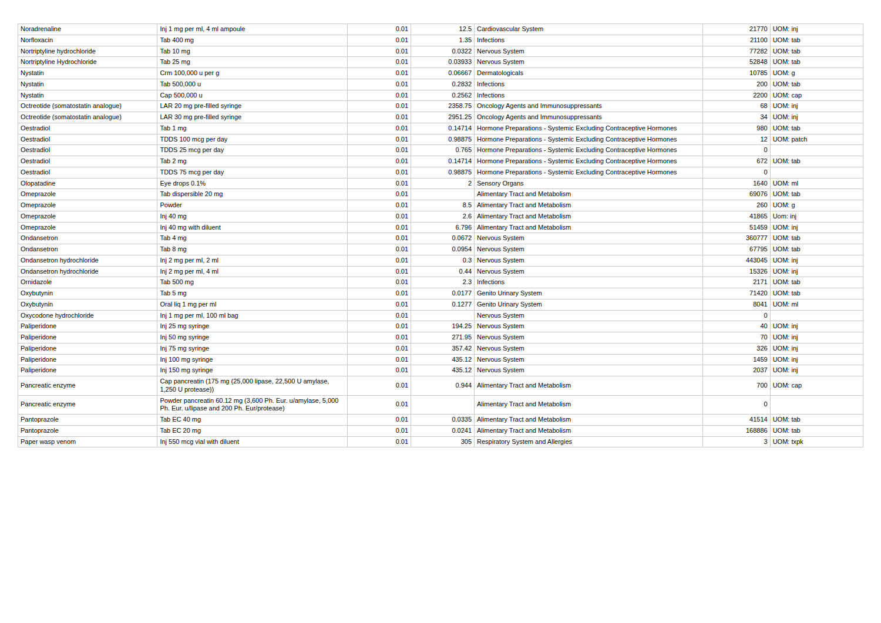| Noradrenaline | Inj 1 mg per ml, 4 ml ampoule | 0.01 | 12.5 | Cardiovascular System | 21770 | UOM: inj |
| Norfloxacin | Tab 400 mg | 0.01 | 1.35 | Infections | 21100 | UOM: tab |
| Nortriptyline hydrochloride | Tab 10 mg | 0.01 | 0.0322 | Nervous System | 77282 | UOM: tab |
| Nortriptyline Hydrochloride | Tab 25 mg | 0.01 | 0.03933 | Nervous System | 52848 | UOM: tab |
| Nystatin | Crm 100,000 u per g | 0.01 | 0.06667 | Dermatologicals | 10785 | UOM: g |
| Nystatin | Tab 500,000 u | 0.01 | 0.2832 | Infections | 200 | UOM: tab |
| Nystatin | Cap 500,000 u | 0.01 | 0.2562 | Infections | 2200 | UOM: cap |
| Octreotide (somatostatin analogue) | LAR 20 mg pre-filled syringe | 0.01 | 2358.75 | Oncology Agents and Immunosuppressants | 68 | UOM: inj |
| Octreotide (somatostatin analogue) | LAR 30 mg pre-filled syringe | 0.01 | 2951.25 | Oncology Agents and Immunosuppressants | 34 | UOM: inj |
| Oestradiol | Tab 1 mg | 0.01 | 0.14714 | Hormone Preparations - Systemic Excluding Contraceptive Hormones | 980 | UOM: tab |
| Oestradiol | TDDS 100 mcg per day | 0.01 | 0.98875 | Hormone Preparations - Systemic Excluding Contraceptive Hormones | 12 | UOM: patch |
| Oestradiol | TDDS 25 mcg per day | 0.01 | 0.765 | Hormone Preparations - Systemic Excluding Contraceptive Hormones | 0 | |
| Oestradiol | Tab 2 mg | 0.01 | 0.14714 | Hormone Preparations - Systemic Excluding Contraceptive Hormones | 672 | UOM: tab |
| Oestradiol | TDDS 75 mcg per day | 0.01 | 0.98875 | Hormone Preparations - Systemic Excluding Contraceptive Hormones | 0 | |
| Olopatadine | Eye drops 0.1% | 0.01 | 2 | Sensory Organs | 1640 | UOM: ml |
| Omeprazole | Tab dispersible 20 mg | 0.01 | | Alimentary Tract and Metabolism | 69076 | UOM: tab |
| Omeprazole | Powder | 0.01 | 8.5 | Alimentary Tract and Metabolism | 260 | UOM: g |
| Omeprazole | Inj 40 mg | 0.01 | 2.6 | Alimentary Tract and Metabolism | 41865 | Uom: inj |
| Omeprazole | Inj 40 mg with diluent | 0.01 | 6.796 | Alimentary Tract and Metabolism | 51459 | UOM: inj |
| Ondansetron | Tab 4 mg | 0.01 | 0.0672 | Nervous System | 360777 | UOM: tab |
| Ondansetron | Tab 8 mg | 0.01 | 0.0954 | Nervous System | 67795 | UOM: tab |
| Ondansetron hydrochloride | Inj 2 mg per ml, 2 ml | 0.01 | 0.3 | Nervous System | 443045 | UOM: inj |
| Ondansetron hydrochloride | Inj 2 mg per ml, 4 ml | 0.01 | 0.44 | Nervous System | 15326 | UOM: inj |
| Ornidazole | Tab 500 mg | 0.01 | 2.3 | Infections | 2171 | UOM: tab |
| Oxybutynin | Tab 5 mg | 0.01 | 0.0177 | Genito Urinary System | 71420 | UOM: tab |
| Oxybutynin | Oral liq 1 mg per ml | 0.01 | 0.1277 | Genito Urinary System | 8041 | UOM: ml |
| Oxycodone hydrochloride | Inj 1 mg per ml, 100 ml bag | 0.01 | | Nervous System | 0 | |
| Paliperidone | Inj 25 mg syringe | 0.01 | 194.25 | Nervous System | 40 | UOM: inj |
| Paliperidone | Inj 50 mg syringe | 0.01 | 271.95 | Nervous System | 70 | UOM: inj |
| Paliperidone | Inj 75 mg syringe | 0.01 | 357.42 | Nervous System | 326 | UOM: inj |
| Paliperidone | Inj 100 mg syringe | 0.01 | 435.12 | Nervous System | 1459 | UOM: inj |
| Paliperidone | Inj 150 mg syringe | 0.01 | 435.12 | Nervous System | 2037 | UOM: inj |
| Pancreatic enzyme | Cap pancreatin (175 mg (25,000 lipase, 22,500 U amylase, 1,250 U protease)) | 0.01 | 0.944 | Alimentary Tract and Metabolism | 700 | UOM: cap |
| Pancreatic enzyme | Powder pancreatin 60.12 mg (3,600 Ph. Eur. u/amylase, 5,000 Ph. Eur. u/lipase and 200 Ph. Eur/protease) | 0.01 | | Alimentary Tract and Metabolism | 0 | |
| Pantoprazole | Tab EC 40 mg | 0.01 | 0.0335 | Alimentary Tract and Metabolism | 41514 | UOM: tab |
| Pantoprazole | Tab EC 20 mg | 0.01 | 0.0241 | Alimentary Tract and Metabolism | 168886 | UOM: tab |
| Paper wasp venom | Inj 550 mcg vial with diluent | 0.01 | 305 | Respiratory System and Allergies | 3 | UOM: txpk |